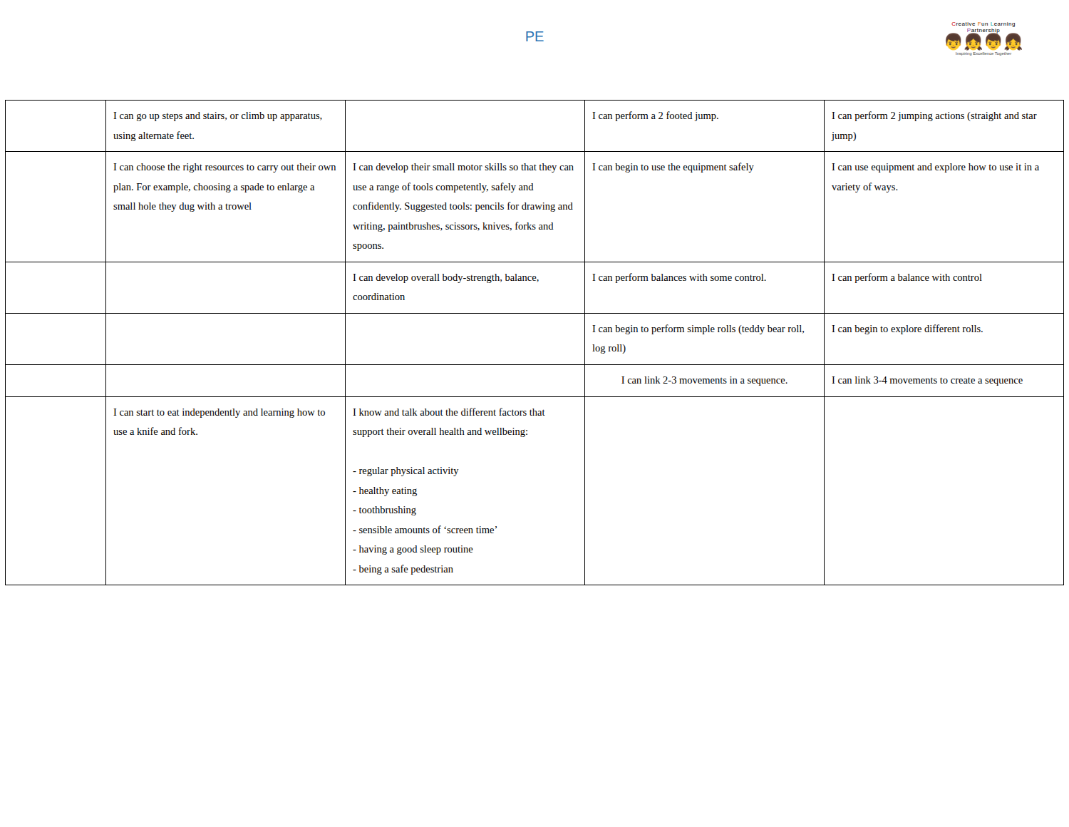PE
Creative Fun Learning Partnership
👦👧👦👧
Inspiring Excellence Together
| | I can go up steps and stairs, or climb up apparatus, using alternate feet. | | I can perform a 2 footed jump. | I can perform 2 jumping actions (straight and star jump) |
| | I can choose the right resources to carry out their own plan. For example, choosing a spade to enlarge a small hole they dug with a trowel | I can develop their small motor skills so that they can use a range of tools competently, safely and confidently. Suggested tools: pencils for drawing and writing, paintbrushes, scissors, knives, forks and spoons. | I can begin to use the equipment safely | I can use equipment and explore how to use it in a variety of ways. |
| | | I can develop overall body-strength, balance, coordination | I can perform balances with some control. | I can perform a balance with control |
| | | | I can begin to perform simple rolls (teddy bear roll, log roll) | I can begin to explore different rolls. |
| | | | I can link 2-3 movements in a sequence. | I can link 3-4 movements to create a sequence |
| | I can start to eat independently and learning how to use a knife and fork. | I know and talk about the different factors that support their overall health and wellbeing: - regular physical activity - healthy eating - toothbrushing - sensible amounts of ‘screen time’ - having a good sleep routine - being a safe pedestrian | | |